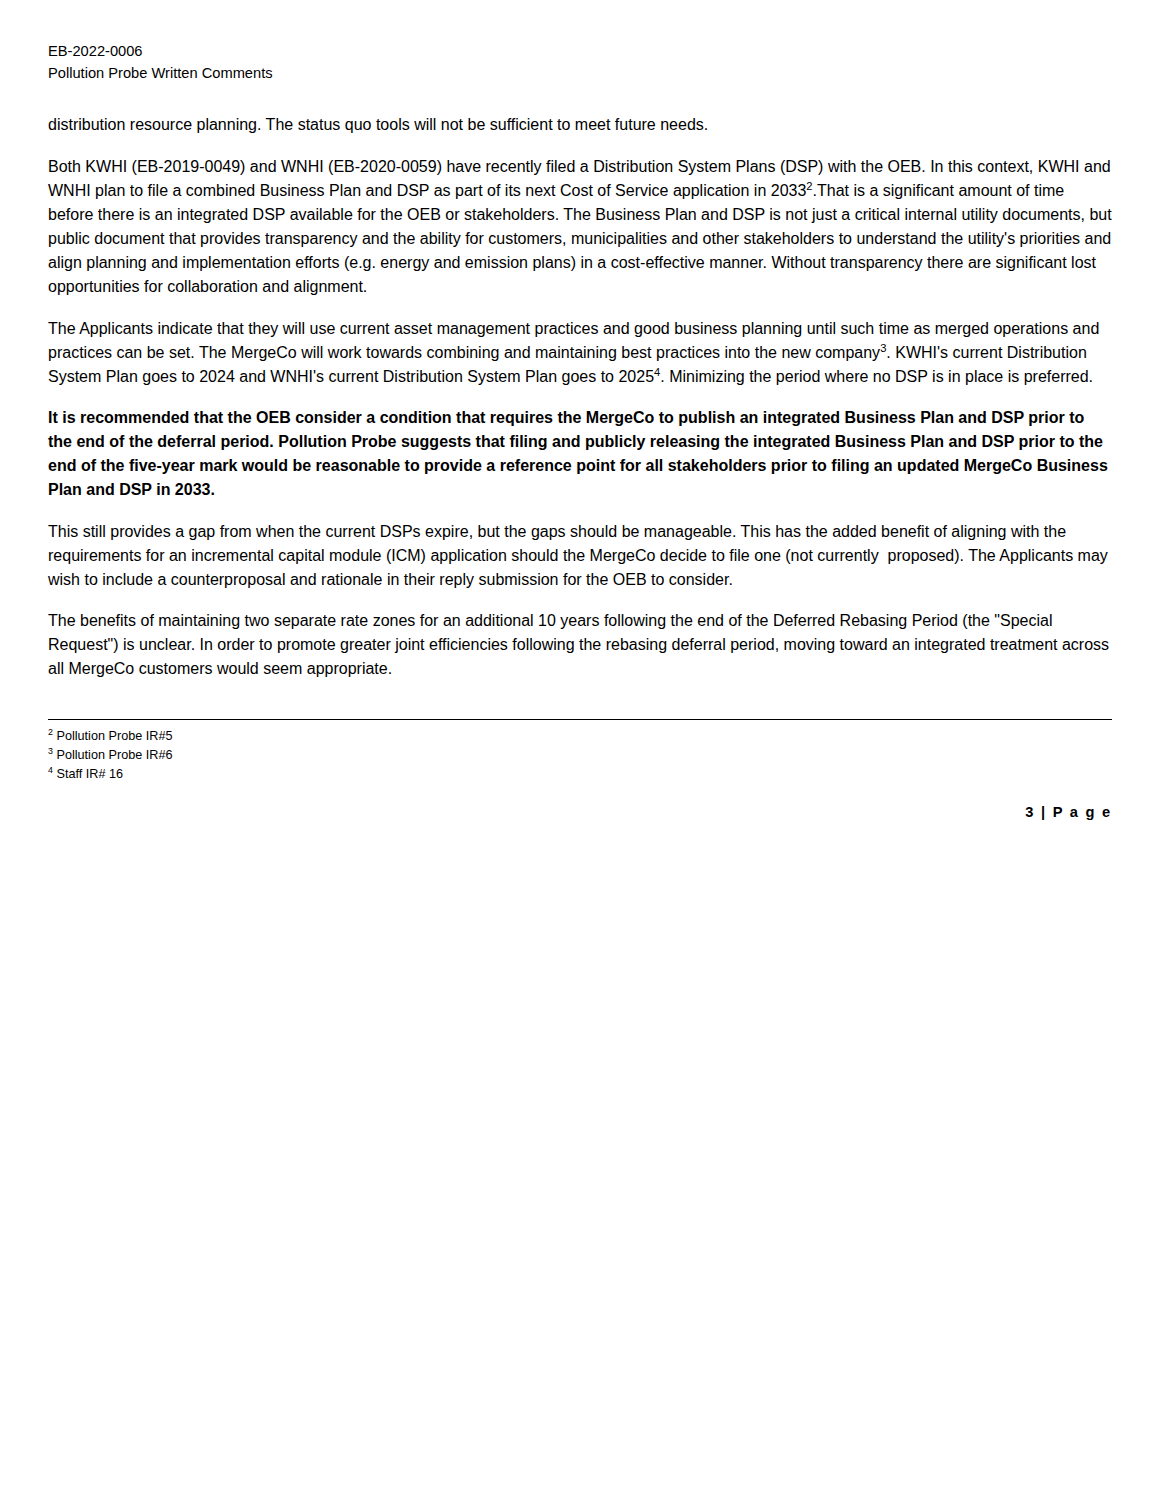EB-2022-0006
Pollution Probe Written Comments
distribution resource planning. The status quo tools will not be sufficient to meet future needs.
Both KWHI (EB-2019-0049) and WNHI (EB-2020-0059) have recently filed a Distribution System Plans (DSP) with the OEB. In this context, KWHI and WNHI plan to file a combined Business Plan and DSP as part of its next Cost of Service application in 20332.That is a significant amount of time before there is an integrated DSP available for the OEB or stakeholders. The Business Plan and DSP is not just a critical internal utility documents, but public document that provides transparency and the ability for customers, municipalities and other stakeholders to understand the utility's priorities and align planning and implementation efforts (e.g. energy and emission plans) in a cost-effective manner. Without transparency there are significant lost opportunities for collaboration and alignment.
The Applicants indicate that they will use current asset management practices and good business planning until such time as merged operations and practices can be set. The MergeCo will work towards combining and maintaining best practices into the new company3. KWHI's current Distribution System Plan goes to 2024 and WNHI's current Distribution System Plan goes to 20254. Minimizing the period where no DSP is in place is preferred.
It is recommended that the OEB consider a condition that requires the MergeCo to publish an integrated Business Plan and DSP prior to the end of the deferral period. Pollution Probe suggests that filing and publicly releasing the integrated Business Plan and DSP prior to the end of the five-year mark would be reasonable to provide a reference point for all stakeholders prior to filing an updated MergeCo Business Plan and DSP in 2033.
This still provides a gap from when the current DSPs expire, but the gaps should be manageable. This has the added benefit of aligning with the requirements for an incremental capital module (ICM) application should the MergeCo decide to file one (not currently proposed). The Applicants may wish to include a counterproposal and rationale in their reply submission for the OEB to consider.
The benefits of maintaining two separate rate zones for an additional 10 years following the end of the Deferred Rebasing Period (the "Special Request") is unclear. In order to promote greater joint efficiencies following the rebasing deferral period, moving toward an integrated treatment across all MergeCo customers would seem appropriate.
2 Pollution Probe IR#5
3 Pollution Probe IR#6
4 Staff IR# 16
3 | P a g e